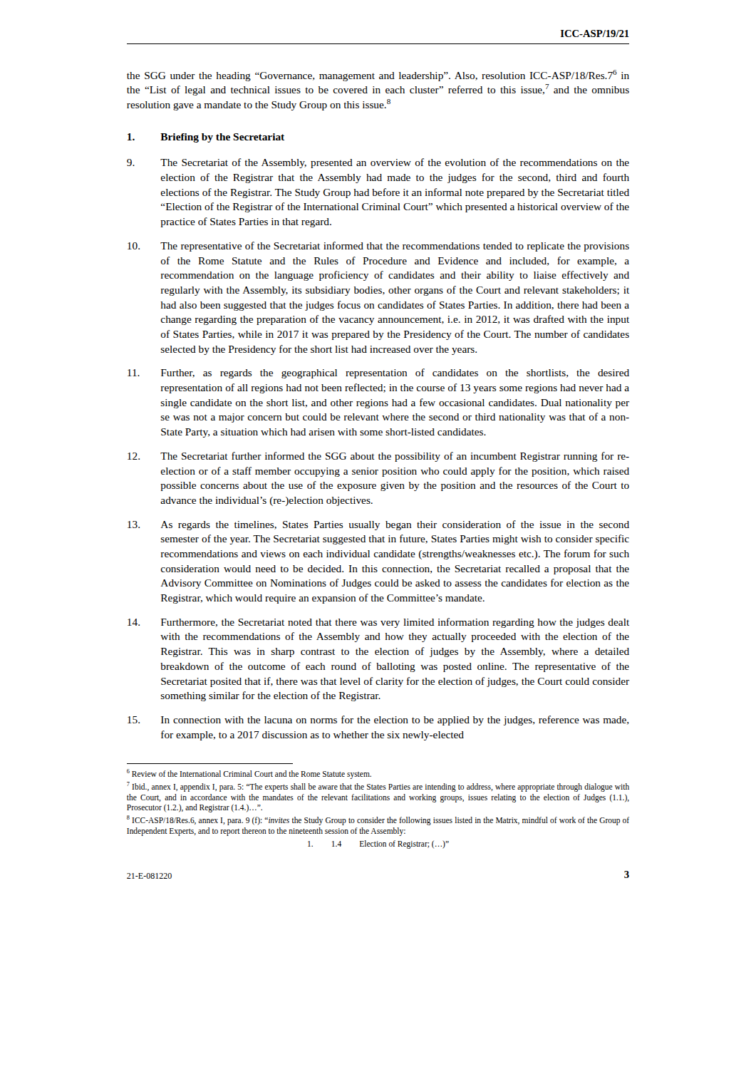ICC-ASP/19/21
the SGG under the heading “Governance, management and leadership”. Also, resolution ICC-ASP/18/Res.76 in the “List of legal and technical issues to be covered in each cluster” referred to this issue,7 and the omnibus resolution gave a mandate to the Study Group on this issue.8
1. Briefing by the Secretariat
9.
The Secretariat of the Assembly, presented an overview of the evolution of the recommendations on the election of the Registrar that the Assembly had made to the judges for the second, third and fourth elections of the Registrar. The Study Group had before it an informal note prepared by the Secretariat titled “Election of the Registrar of the International Criminal Court” which presented a historical overview of the practice of States Parties in that regard.
10.
The representative of the Secretariat informed that the recommendations tended to replicate the provisions of the Rome Statute and the Rules of Procedure and Evidence and included, for example, a recommendation on the language proficiency of candidates and their ability to liaise effectively and regularly with the Assembly, its subsidiary bodies, other organs of the Court and relevant stakeholders; it had also been suggested that the judges focus on candidates of States Parties. In addition, there had been a change regarding the preparation of the vacancy announcement, i.e. in 2012, it was drafted with the input of States Parties, while in 2017 it was prepared by the Presidency of the Court. The number of candidates selected by the Presidency for the short list had increased over the years.
11.
Further, as regards the geographical representation of candidates on the shortlists, the desired representation of all regions had not been reflected; in the course of 13 years some regions had never had a single candidate on the short list, and other regions had a few occasional candidates. Dual nationality per se was not a major concern but could be relevant where the second or third nationality was that of a non-State Party, a situation which had arisen with some short-listed candidates.
12.
The Secretariat further informed the SGG about the possibility of an incumbent Registrar running for re-election or of a staff member occupying a senior position who could apply for the position, which raised possible concerns about the use of the exposure given by the position and the resources of the Court to advance the individual’s (re-)election objectives.
13.
As regards the timelines, States Parties usually began their consideration of the issue in the second semester of the year. The Secretariat suggested that in future, States Parties might wish to consider specific recommendations and views on each individual candidate (strengths/weaknesses etc.). The forum for such consideration would need to be decided. In this connection, the Secretariat recalled a proposal that the Advisory Committee on Nominations of Judges could be asked to assess the candidates for election as the Registrar, which would require an expansion of the Committee’s mandate.
14.
Furthermore, the Secretariat noted that there was very limited information regarding how the judges dealt with the recommendations of the Assembly and how they actually proceeded with the election of the Registrar. This was in sharp contrast to the election of judges by the Assembly, where a detailed breakdown of the outcome of each round of balloting was posted online. The representative of the Secretariat posited that if, there was that level of clarity for the election of judges, the Court could consider something similar for the election of the Registrar.
15.
In connection with the lacuna on norms for the election to be applied by the judges, reference was made, for example, to a 2017 discussion as to whether the six newly-elected
6 Review of the International Criminal Court and the Rome Statute system.
7 Ibid., annex I, appendix I, para. 5: “The experts shall be aware that the States Parties are intending to address, where appropriate through dialogue with the Court, and in accordance with the mandates of the relevant facilitations and working groups, issues relating to the election of Judges (1.1.), Prosecutor (1.2.), and Registrar (1.4.)…”.
8 ICC-ASP/18/Res.6, annex I, para. 9 (f): “invites the Study Group to consider the following issues listed in the Matrix, mindful of work of the Group of Independent Experts, and to report thereon to the nineteenth session of the Assembly:
1. 1.4 Election of Registrar; (…)”
21-E-081220
3